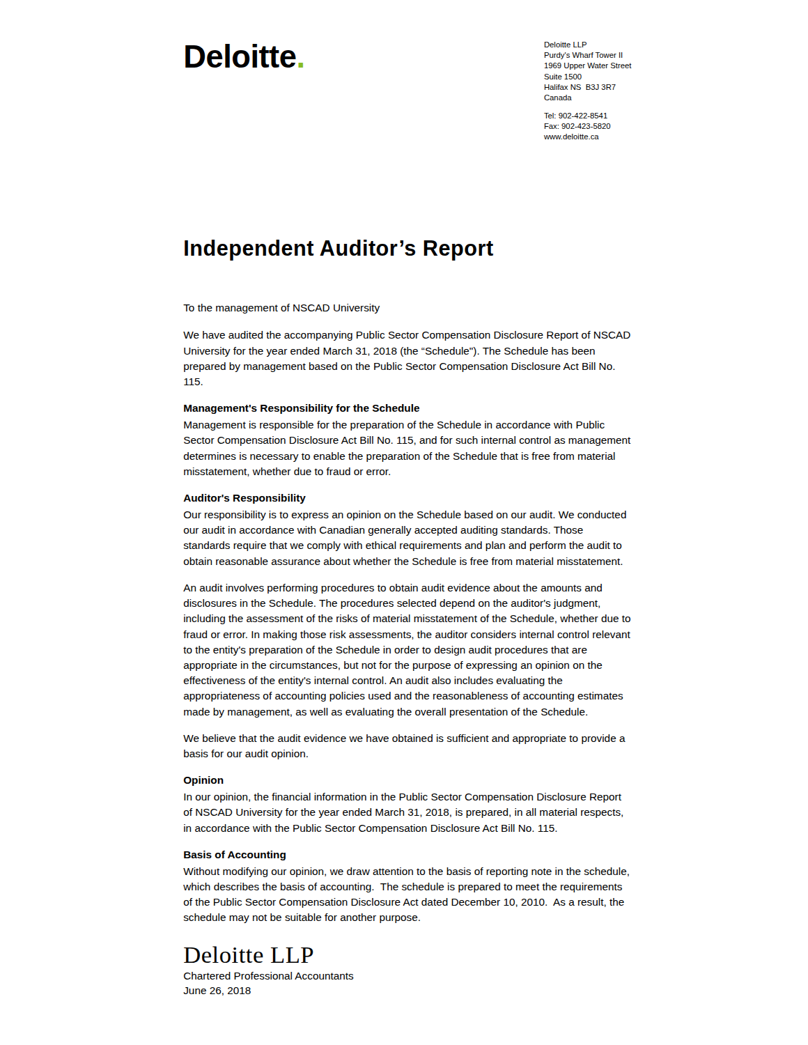Deloitte.
Deloitte LLP
Purdy's Wharf Tower II
1969 Upper Water Street
Suite 1500
Halifax NS B3J 3R7
Canada Tel: 902-422-8541
Fax: 902-423-5820
www.deloitte.ca
Independent Auditor’s Report
To the management of NSCAD University
We have audited the accompanying Public Sector Compensation Disclosure Report of NSCAD University for the year ended March 31, 2018 (the “Schedule"). The Schedule has been prepared by management based on the Public Sector Compensation Disclosure Act Bill No. 115.
Management's Responsibility for the Schedule
Management is responsible for the preparation of the Schedule in accordance with Public Sector Compensation Disclosure Act Bill No. 115, and for such internal control as management determines is necessary to enable the preparation of the Schedule that is free from material misstatement, whether due to fraud or error.
Auditor's Responsibility
Our responsibility is to express an opinion on the Schedule based on our audit. We conducted our audit in accordance with Canadian generally accepted auditing standards. Those standards require that we comply with ethical requirements and plan and perform the audit to obtain reasonable assurance about whether the Schedule is free from material misstatement.
An audit involves performing procedures to obtain audit evidence about the amounts and disclosures in the Schedule. The procedures selected depend on the auditor's judgment, including the assessment of the risks of material misstatement of the Schedule, whether due to fraud or error. In making those risk assessments, the auditor considers internal control relevant to the entity's preparation of the Schedule in order to design audit procedures that are appropriate in the circumstances, but not for the purpose of expressing an opinion on the effectiveness of the entity's internal control. An audit also includes evaluating the appropriateness of accounting policies used and the reasonableness of accounting estimates made by management, as well as evaluating the overall presentation of the Schedule.
We believe that the audit evidence we have obtained is sufficient and appropriate to provide a basis for our audit opinion.
Opinion
In our opinion, the financial information in the Public Sector Compensation Disclosure Report of NSCAD University for the year ended March 31, 2018, is prepared, in all material respects, in accordance with the Public Sector Compensation Disclosure Act Bill No. 115.
Basis of Accounting
Without modifying our opinion, we draw attention to the basis of reporting note in the schedule, which describes the basis of accounting. The schedule is prepared to meet the requirements of the Public Sector Compensation Disclosure Act dated December 10, 2010. As a result, the schedule may not be suitable for another purpose.
Deloitte LLP
Chartered Professional Accountants
June 26, 2018